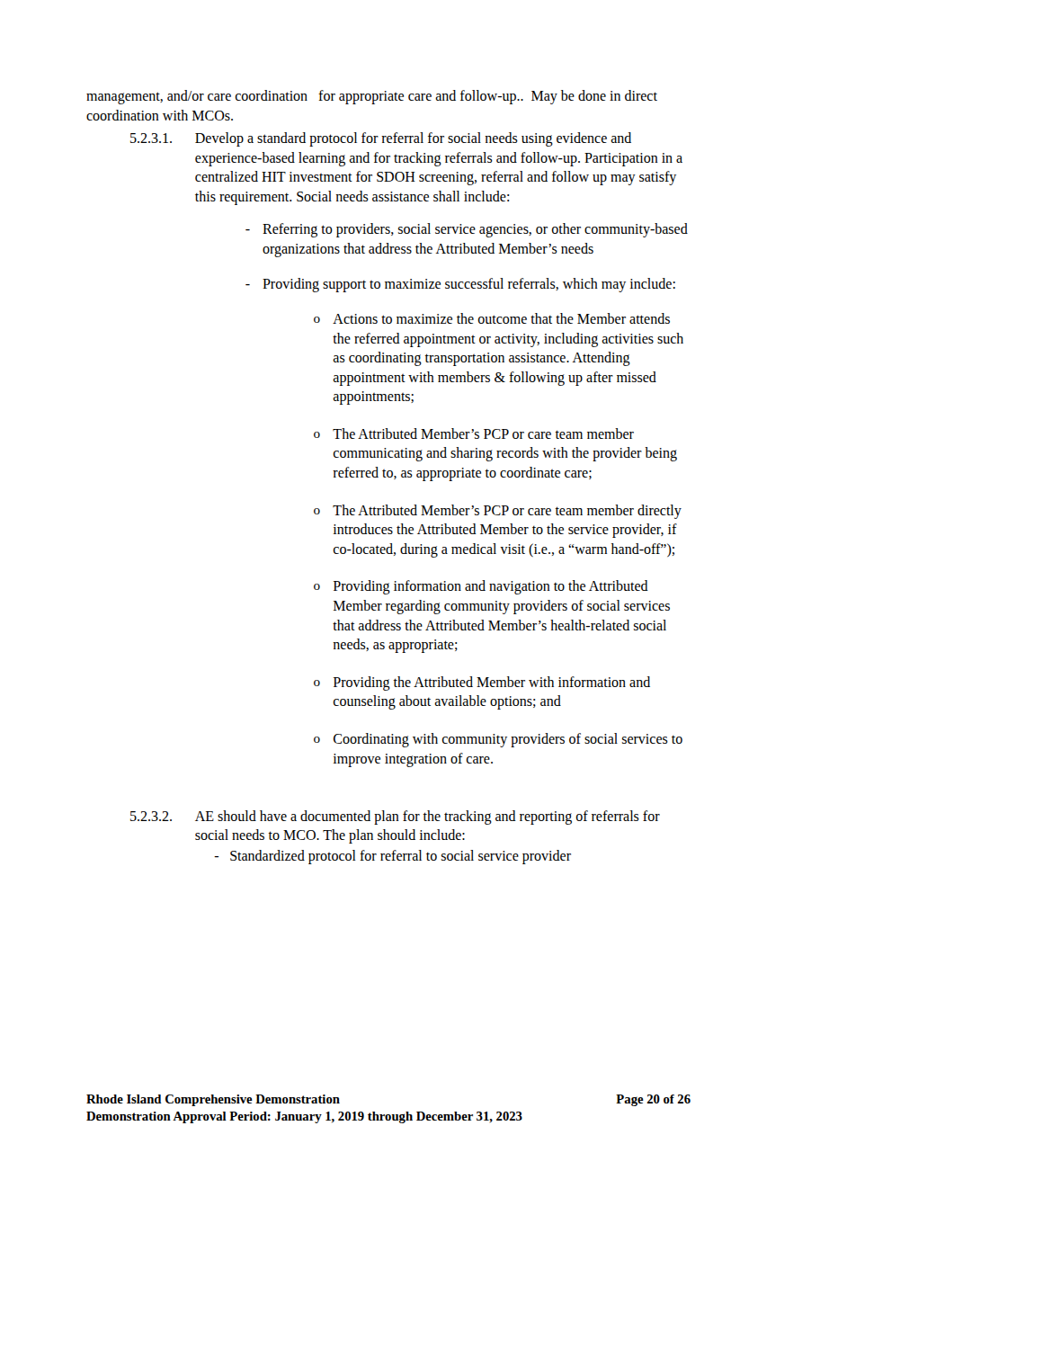management, and/or care coordination for appropriate care and follow-up.. May be done in direct coordination with MCOs.
5.2.3.1.
Develop a standard protocol for referral for social needs using evidence and experience-based learning and for tracking referrals and follow-up. Participation in a centralized HIT investment for SDOH screening, referral and follow up may satisfy this requirement. Social needs assistance shall include:
Referring to providers, social service agencies, or other community-based organizations that address the Attributed Member’s needs
Providing support to maximize successful referrals, which may include:
Actions to maximize the outcome that the Member attends the referred appointment or activity, including activities such as coordinating transportation assistance. Attending appointment with members & following up after missed appointments;
The Attributed Member’s PCP or care team member communicating and sharing records with the provider being referred to, as appropriate to coordinate care;
The Attributed Member’s PCP or care team member directly introduces the Attributed Member to the service provider, if co-located, during a medical visit (i.e., a “warm hand-off”);
Providing information and navigation to the Attributed Member regarding community providers of social services that address the Attributed Member’s health-related social needs, as appropriate;
Providing the Attributed Member with information and counseling about available options; and
Coordinating with community providers of social services to improve integration of care.
5.2.3.2.
AE should have a documented plan for the tracking and reporting of referrals for social needs to MCO. The plan should include:
Standardized protocol for referral to social service provider
Rhode Island Comprehensive Demonstration Page 20 of 26
Demonstration Approval Period: January 1, 2019 through December 31, 2023